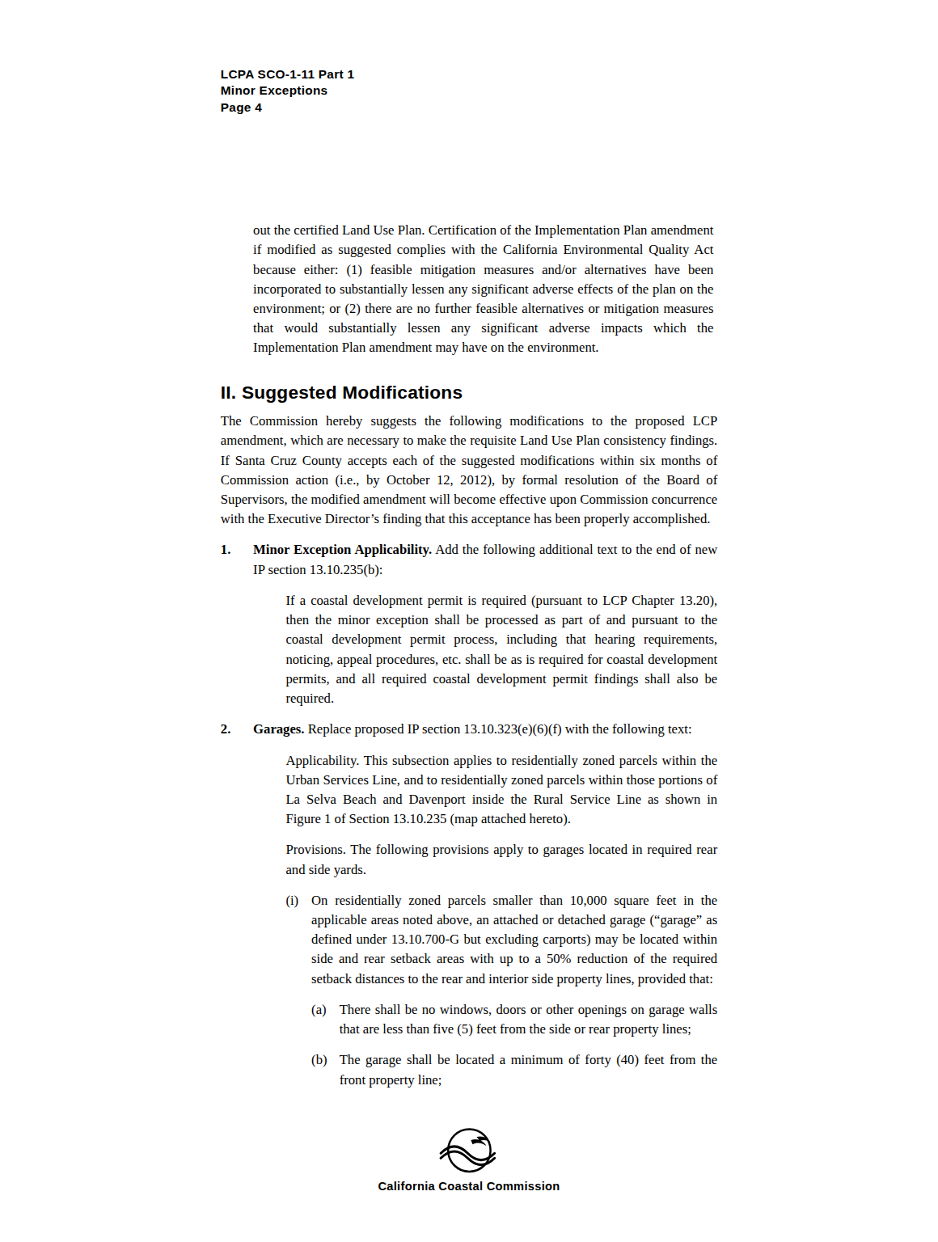LCPA SCO-1-11 Part 1
Minor Exceptions
Page 4
out the certified Land Use Plan. Certification of the Implementation Plan amendment if modified as suggested complies with the California Environmental Quality Act because either: (1) feasible mitigation measures and/or alternatives have been incorporated to substantially lessen any significant adverse effects of the plan on the environment; or (2) there are no further feasible alternatives or mitigation measures that would substantially lessen any significant adverse impacts which the Implementation Plan amendment may have on the environment.
II. Suggested Modifications
The Commission hereby suggests the following modifications to the proposed LCP amendment, which are necessary to make the requisite Land Use Plan consistency findings. If Santa Cruz County accepts each of the suggested modifications within six months of Commission action (i.e., by October 12, 2012), by formal resolution of the Board of Supervisors, the modified amendment will become effective upon Commission concurrence with the Executive Director’s finding that this acceptance has been properly accomplished.
1.
Minor Exception Applicability. Add the following additional text to the end of new IP section 13.10.235(b):
If a coastal development permit is required (pursuant to LCP Chapter 13.20), then the minor exception shall be processed as part of and pursuant to the coastal development permit process, including that hearing requirements, noticing, appeal procedures, etc. shall be as is required for coastal development permits, and all required coastal development permit findings shall also be required.
2.
Garages. Replace proposed IP section 13.10.323(e)(6)(f) with the following text:
Applicability. This subsection applies to residentially zoned parcels within the Urban Services Line, and to residentially zoned parcels within those portions of La Selva Beach and Davenport inside the Rural Service Line as shown in Figure 1 of Section 13.10.235 (map attached hereto).
Provisions. The following provisions apply to garages located in required rear and side yards.
(i)
On residentially zoned parcels smaller than 10,000 square feet in the applicable areas noted above, an attached or detached garage (“garage” as defined under 13.10.700-G but excluding carports) may be located within side and rear setback areas with up to a 50% reduction of the required setback distances to the rear and interior side property lines, provided that:
(a)
There shall be no windows, doors or other openings on garage walls that are less than five (5) feet from the side or rear property lines;
(b)
The garage shall be located a minimum of forty (40) feet from the front property line;
California Coastal Commission